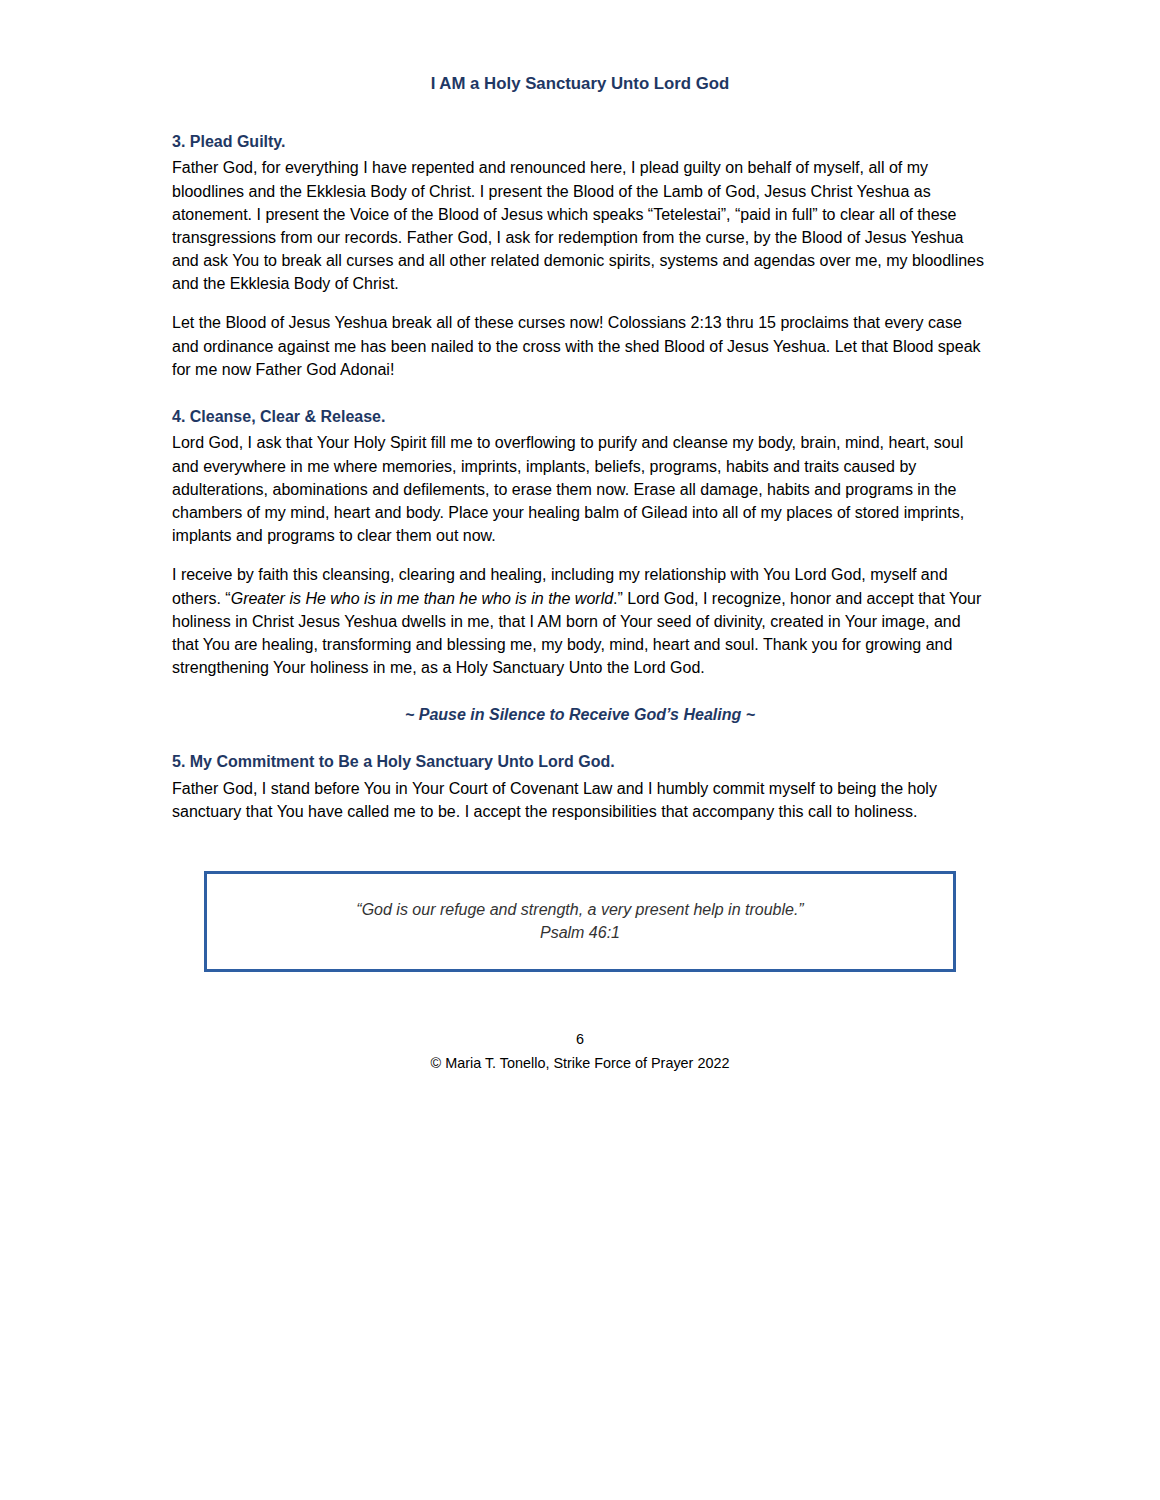I AM a Holy Sanctuary Unto Lord God
3. Plead Guilty.
Father God, for everything I have repented and renounced here, I plead guilty on behalf of myself, all of my bloodlines and the Ekklesia Body of Christ. I present the Blood of the Lamb of God, Jesus Christ Yeshua as atonement. I present the Voice of the Blood of Jesus which speaks “Tetelestai”, “paid in full” to clear all of these transgressions from our records. Father God, I ask for redemption from the curse, by the Blood of Jesus Yeshua and ask You to break all curses and all other related demonic spirits, systems and agendas over me, my bloodlines and the Ekklesia Body of Christ.
Let the Blood of Jesus Yeshua break all of these curses now! Colossians 2:13 thru 15 proclaims that every case and ordinance against me has been nailed to the cross with the shed Blood of Jesus Yeshua. Let that Blood speak for me now Father God Adonai!
4. Cleanse, Clear & Release.
Lord God, I ask that Your Holy Spirit fill me to overflowing to purify and cleanse my body, brain, mind, heart, soul and everywhere in me where memories, imprints, implants, beliefs, programs, habits and traits caused by adulterations, abominations and defilements, to erase them now. Erase all damage, habits and programs in the chambers of my mind, heart and body. Place your healing balm of Gilead into all of my places of stored imprints, implants and programs to clear them out now.
I receive by faith this cleansing, clearing and healing, including my relationship with You Lord God, myself and others. “Greater is He who is in me than he who is in the world.” Lord God, I recognize, honor and accept that Your holiness in Christ Jesus Yeshua dwells in me, that I AM born of Your seed of divinity, created in Your image, and that You are healing, transforming and blessing me, my body, mind, heart and soul. Thank you for growing and strengthening Your holiness in me, as a Holy Sanctuary Unto the Lord God.
~ Pause in Silence to Receive God’s Healing ~
5. My Commitment to Be a Holy Sanctuary Unto Lord God.
Father God, I stand before You in Your Court of Covenant Law and I humbly commit myself to being the holy sanctuary that You have called me to be. I accept the responsibilities that accompany this call to holiness.
“God is our refuge and strength, a very present help in trouble.”
Psalm 46:1
6
© Maria T. Tonello, Strike Force of Prayer 2022